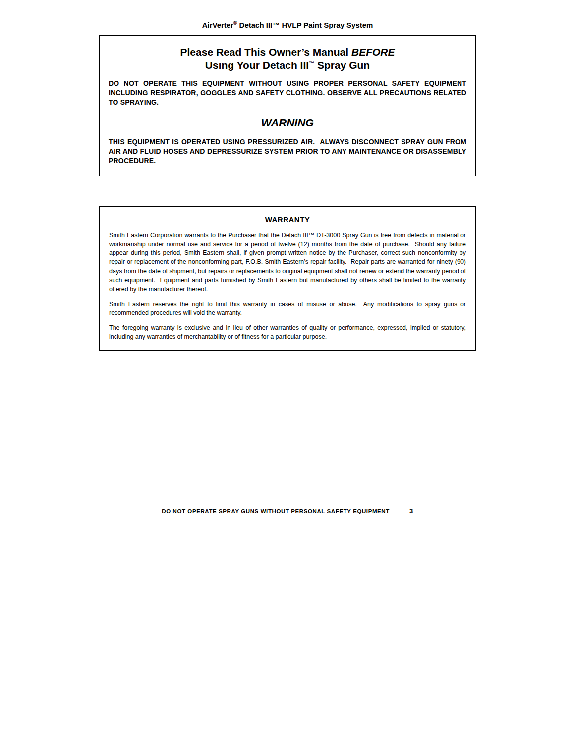AirVerter® Detach III™ HVLP Paint Spray System
Please Read This Owner’s Manual BEFORE
Using Your Detach III™ Spray Gun
DO NOT OPERATE THIS EQUIPMENT WITHOUT USING PROPER PERSONAL SAFETY EQUIPMENT INCLUDING RESPIRATOR, GOGGLES AND SAFETY CLOTHING. OBSERVE ALL PRECAUTIONS RELATED TO SPRAYING.
WARNING
THIS EQUIPMENT IS OPERATED USING PRESSURIZED AIR. ALWAYS DISCONNECT SPRAY GUN FROM AIR AND FLUID HOSES AND DEPRESSURIZE SYSTEM PRIOR TO ANY MAINTENANCE OR DISASSEMBLY PROCEDURE.
WARRANTY
Smith Eastern Corporation warrants to the Purchaser that the Detach III™ DT-3000 Spray Gun is free from defects in material or workmanship under normal use and service for a period of twelve (12) months from the date of purchase. Should any failure appear during this period, Smith Eastern shall, if given prompt written notice by the Purchaser, correct such nonconformity by repair or replacement of the nonconforming part, F.O.B. Smith Eastern’s repair facility. Repair parts are warranted for ninety (90) days from the date of shipment, but repairs or replacements to original equipment shall not renew or extend the warranty period of such equipment. Equipment and parts furnished by Smith Eastern but manufactured by others shall be limited to the warranty offered by the manufacturer thereof.
Smith Eastern reserves the right to limit this warranty in cases of misuse or abuse. Any modifications to spray guns or recommended procedures will void the warranty.
The foregoing warranty is exclusive and in lieu of other warranties of quality or performance, expressed, implied or statutory, including any warranties of merchantability or of fitness for a particular purpose.
DO NOT OPERATE SPRAY GUNS WITHOUT PERSONAL SAFETY EQUIPMENT 3